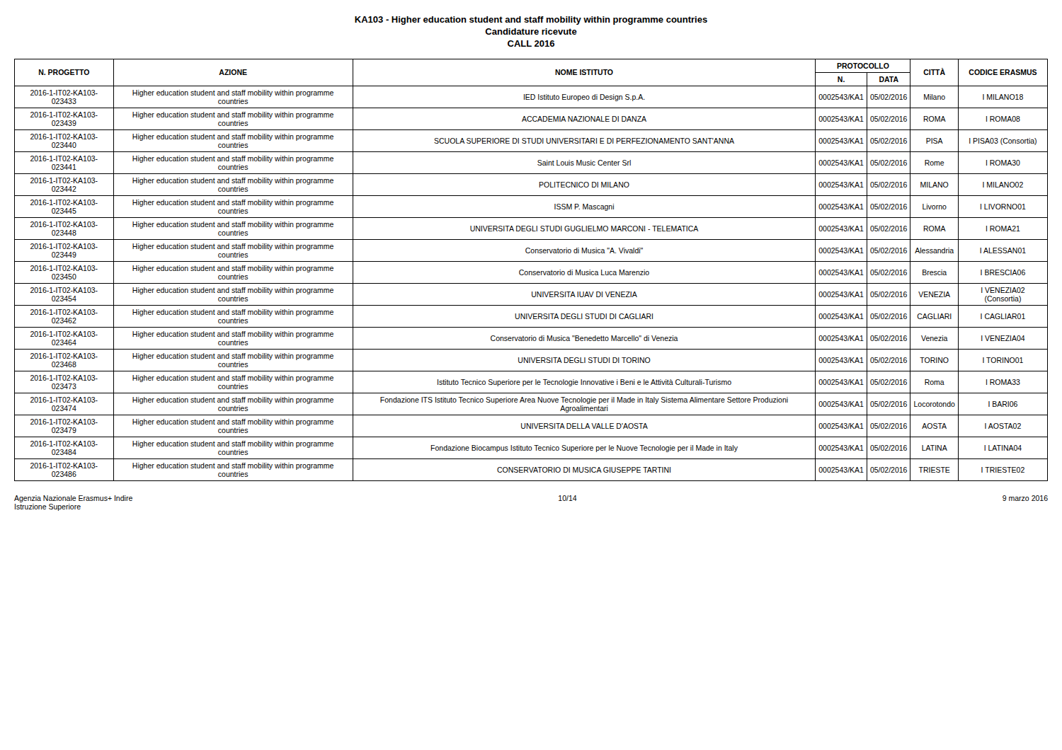KA103 - Higher education student and staff mobility within programme countries
Candidature ricevute
CALL 2016
| N. PROGETTO | AZIONE | NOME ISTITUTO | PROTOCOLLO | CITTÀ | CODICE ERASMUS |
| --- | --- | --- | --- | --- | --- |
| N. | DATA |
| 2016-1-IT02-KA103-023433 | Higher education student and staff mobility within programme countries | IED Istituto Europeo di Design S.p.A. | 0002543/KA1 | 05/02/2016 | Milano | I MILANO18 |
| 2016-1-IT02-KA103-023439 | Higher education student and staff mobility within programme countries | ACCADEMIA NAZIONALE DI DANZA | 0002543/KA1 | 05/02/2016 | ROMA | I ROMA08 |
| 2016-1-IT02-KA103-023440 | Higher education student and staff mobility within programme countries | SCUOLA SUPERIORE DI STUDI UNIVERSITARI E DI PERFEZIONAMENTO SANT'ANNA | 0002543/KA1 | 05/02/2016 | PISA | I PISA03 (Consortia) |
| 2016-1-IT02-KA103-023441 | Higher education student and staff mobility within programme countries | Saint Louis Music Center Srl | 0002543/KA1 | 05/02/2016 | Rome | I ROMA30 |
| 2016-1-IT02-KA103-023442 | Higher education student and staff mobility within programme countries | POLITECNICO DI MILANO | 0002543/KA1 | 05/02/2016 | MILANO | I MILANO02 |
| 2016-1-IT02-KA103-023445 | Higher education student and staff mobility within programme countries | ISSM P. Mascagni | 0002543/KA1 | 05/02/2016 | Livorno | I LIVORNO01 |
| 2016-1-IT02-KA103-023448 | Higher education student and staff mobility within programme countries | UNIVERSITA DEGLI STUDI GUGLIELMO MARCONI - TELEMATICA | 0002543/KA1 | 05/02/2016 | ROMA | I ROMA21 |
| 2016-1-IT02-KA103-023449 | Higher education student and staff mobility within programme countries | Conservatorio di Musica "A. Vivaldi" | 0002543/KA1 | 05/02/2016 | Alessandria | I ALESSAN01 |
| 2016-1-IT02-KA103-023450 | Higher education student and staff mobility within programme countries | Conservatorio di Musica Luca Marenzio | 0002543/KA1 | 05/02/2016 | Brescia | I BRESCIA06 |
| 2016-1-IT02-KA103-023454 | Higher education student and staff mobility within programme countries | UNIVERSITA IUAV DI VENEZIA | 0002543/KA1 | 05/02/2016 | VENEZIA | I VENEZIA02 (Consortia) |
| 2016-1-IT02-KA103-023462 | Higher education student and staff mobility within programme countries | UNIVERSITA DEGLI STUDI DI CAGLIARI | 0002543/KA1 | 05/02/2016 | CAGLIARI | I CAGLIAR01 |
| 2016-1-IT02-KA103-023464 | Higher education student and staff mobility within programme countries | Conservatorio di Musica "Benedetto Marcello" di Venezia | 0002543/KA1 | 05/02/2016 | Venezia | I VENEZIA04 |
| 2016-1-IT02-KA103-023468 | Higher education student and staff mobility within programme countries | UNIVERSITA DEGLI STUDI DI TORINO | 0002543/KA1 | 05/02/2016 | TORINO | I TORINO01 |
| 2016-1-IT02-KA103-023473 | Higher education student and staff mobility within programme countries | Istituto Tecnico Superiore per le Tecnologie Innovative i Beni e le Attività Culturali-Turismo | 0002543/KA1 | 05/02/2016 | Roma | I ROMA33 |
| 2016-1-IT02-KA103-023474 | Higher education student and staff mobility within programme countries | Fondazione ITS Istituto Tecnico Superiore Area Nuove Tecnologie per il Made in Italy Sistema Alimentare Settore Produzioni Agroalimentari | 0002543/KA1 | 05/02/2016 | Locorotondo | I BARI06 |
| 2016-1-IT02-KA103-023479 | Higher education student and staff mobility within programme countries | UNIVERSITA DELLA VALLE D'AOSTA | 0002543/KA1 | 05/02/2016 | AOSTA | I AOSTA02 |
| 2016-1-IT02-KA103-023484 | Higher education student and staff mobility within programme countries | Fondazione Biocampus Istituto Tecnico Superiore per le Nuove Tecnologie per il Made in Italy | 0002543/KA1 | 05/02/2016 | LATINA | I LATINA04 |
| 2016-1-IT02-KA103-023486 | Higher education student and staff mobility within programme countries | CONSERVATORIO DI MUSICA GIUSEPPE TARTINI | 0002543/KA1 | 05/02/2016 | TRIESTE | I TRIESTE02 |
Agenzia Nazionale Erasmus+ Indire
Istruzione Superiore
10/14
9 marzo 2016